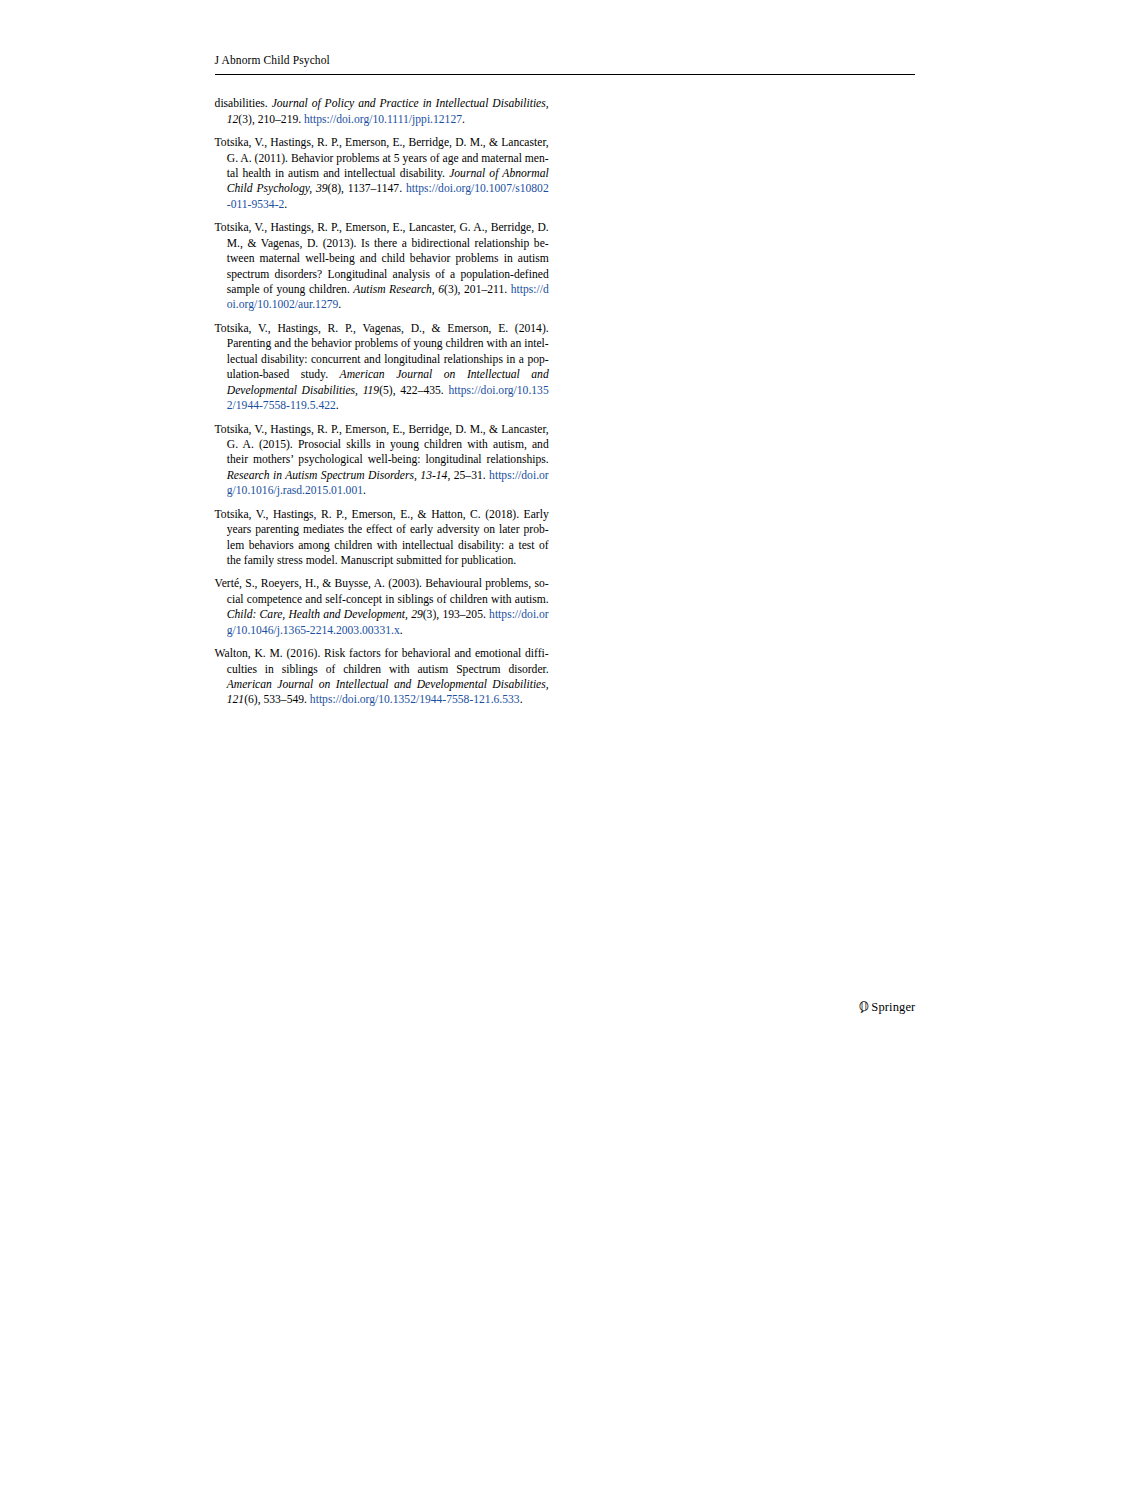J Abnorm Child Psychol
disabilities. Journal of Policy and Practice in Intellectual Disabilities, 12(3), 210–219. https://doi.org/10.1111/jppi.12127.
Totsika, V., Hastings, R. P., Emerson, E., Berridge, D. M., & Lancaster, G. A. (2011). Behavior problems at 5 years of age and maternal mental health in autism and intellectual disability. Journal of Abnormal Child Psychology, 39(8), 1137–1147. https://doi.org/10.1007/s10802-011-9534-2.
Totsika, V., Hastings, R. P., Emerson, E., Lancaster, G. A., Berridge, D. M., & Vagenas, D. (2013). Is there a bidirectional relationship between maternal well-being and child behavior problems in autism spectrum disorders? Longitudinal analysis of a population-defined sample of young children. Autism Research, 6(3), 201–211. https://doi.org/10.1002/aur.1279.
Totsika, V., Hastings, R. P., Vagenas, D., & Emerson, E. (2014). Parenting and the behavior problems of young children with an intellectual disability: concurrent and longitudinal relationships in a population-based study. American Journal on Intellectual and Developmental Disabilities, 119(5), 422–435. https://doi.org/10.1352/1944-7558-119.5.422.
Totsika, V., Hastings, R. P., Emerson, E., Berridge, D. M., & Lancaster, G. A. (2015). Prosocial skills in young children with autism, and their mothers’ psychological well-being: longitudinal relationships. Research in Autism Spectrum Disorders, 13-14, 25–31. https://doi.org/10.1016/j.rasd.2015.01.001.
Totsika, V., Hastings, R. P., Emerson, E., & Hatton, C. (2018). Early years parenting mediates the effect of early adversity on later problem behaviors among children with intellectual disability: a test of the family stress model. Manuscript submitted for publication.
Verté, S., Roeyers, H., & Buysse, A. (2003). Behavioural problems, social competence and self-concept in siblings of children with autism. Child: Care, Health and Development, 29(3), 193–205. https://doi.org/10.1046/j.1365-2214.2003.00331.x.
Walton, K. M. (2016). Risk factors for behavioral and emotional difficulties in siblings of children with autism Spectrum disorder. American Journal on Intellectual and Developmental Disabilities, 121(6), 533–549. https://doi.org/10.1352/1944-7558-121.6.533.
ℚSpringer